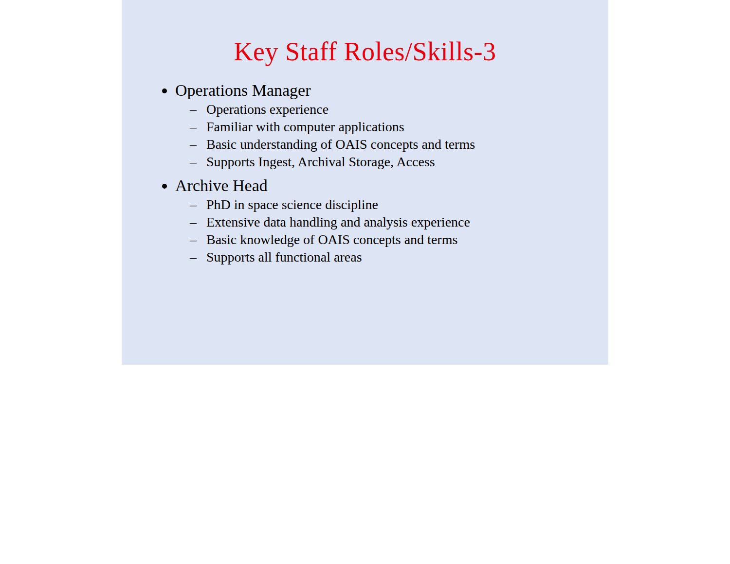Key Staff Roles/Skills-3
Operations Manager
Operations experience
Familiar with computer applications
Basic understanding of OAIS concepts and terms
Supports Ingest, Archival Storage, Access
Archive Head
PhD in space science discipline
Extensive data handling and analysis experience
Basic knowledge of OAIS concepts and terms
Supports all functional areas